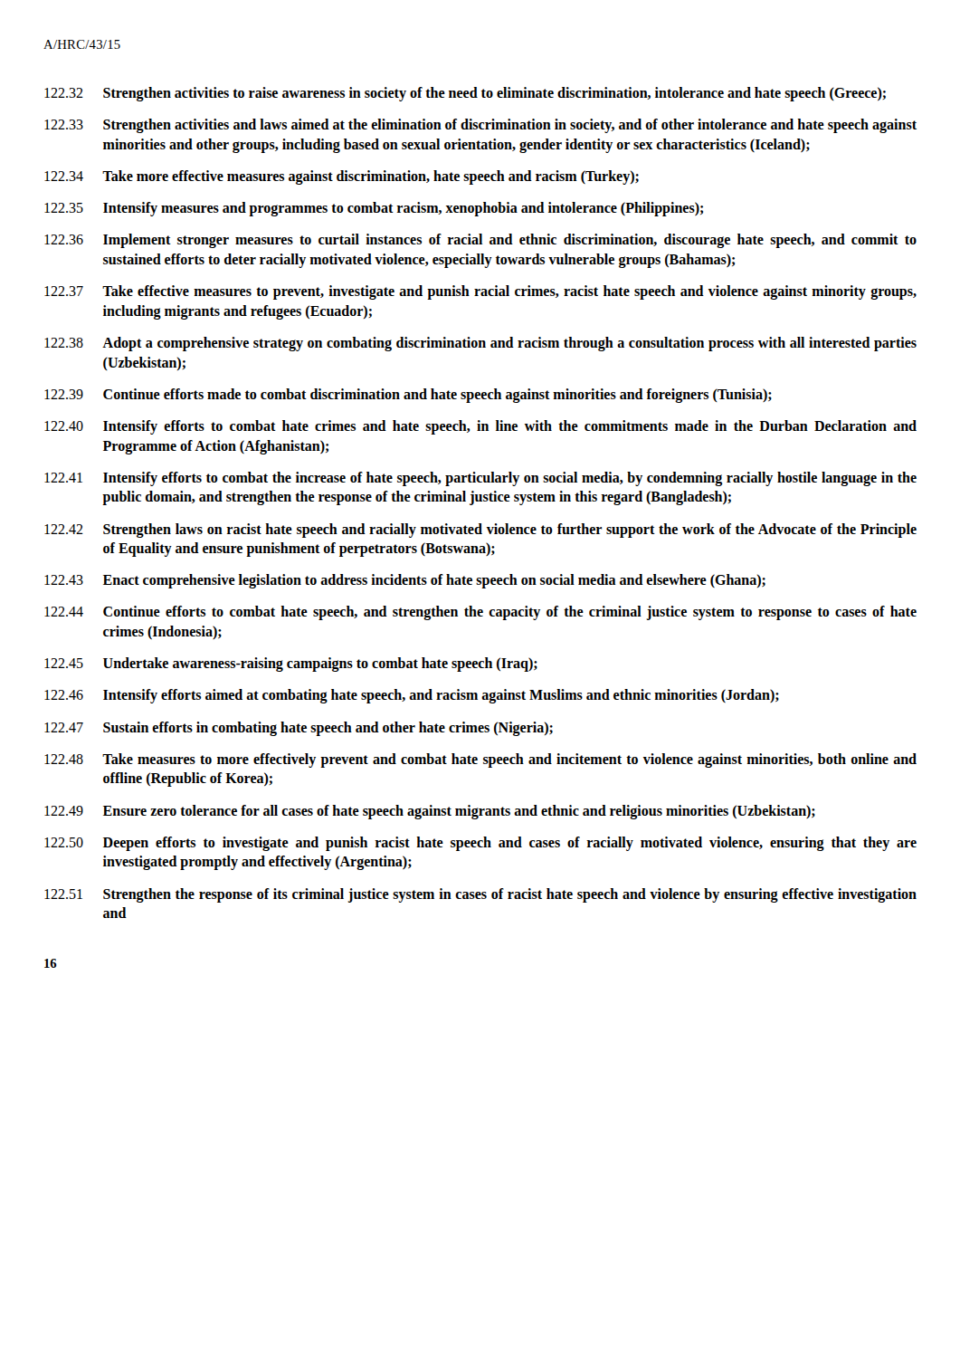A/HRC/43/15
122.32
Strengthen activities to raise awareness in society of the need to eliminate discrimination, intolerance and hate speech (Greece);
122.33
Strengthen activities and laws aimed at the elimination of discrimination in society, and of other intolerance and hate speech against minorities and other groups, including based on sexual orientation, gender identity or sex characteristics (Iceland);
122.34
Take more effective measures against discrimination, hate speech and racism (Turkey);
122.35
Intensify measures and programmes to combat racism, xenophobia and intolerance (Philippines);
122.36
Implement stronger measures to curtail instances of racial and ethnic discrimination, discourage hate speech, and commit to sustained efforts to deter racially motivated violence, especially towards vulnerable groups (Bahamas);
122.37
Take effective measures to prevent, investigate and punish racial crimes, racist hate speech and violence against minority groups, including migrants and refugees (Ecuador);
122.38
Adopt a comprehensive strategy on combating discrimination and racism through a consultation process with all interested parties (Uzbekistan);
122.39
Continue efforts made to combat discrimination and hate speech against minorities and foreigners (Tunisia);
122.40
Intensify efforts to combat hate crimes and hate speech, in line with the commitments made in the Durban Declaration and Programme of Action (Afghanistan);
122.41
Intensify efforts to combat the increase of hate speech, particularly on social media, by condemning racially hostile language in the public domain, and strengthen the response of the criminal justice system in this regard (Bangladesh);
122.42
Strengthen laws on racist hate speech and racially motivated violence to further support the work of the Advocate of the Principle of Equality and ensure punishment of perpetrators (Botswana);
122.43
Enact comprehensive legislation to address incidents of hate speech on social media and elsewhere (Ghana);
122.44
Continue efforts to combat hate speech, and strengthen the capacity of the criminal justice system to response to cases of hate crimes (Indonesia);
122.45
Undertake awareness-raising campaigns to combat hate speech (Iraq);
122.46
Intensify efforts aimed at combating hate speech, and racism against Muslims and ethnic minorities (Jordan);
122.47
Sustain efforts in combating hate speech and other hate crimes (Nigeria);
122.48
Take measures to more effectively prevent and combat hate speech and incitement to violence against minorities, both online and offline (Republic of Korea);
122.49
Ensure zero tolerance for all cases of hate speech against migrants and ethnic and religious minorities (Uzbekistan);
122.50
Deepen efforts to investigate and punish racist hate speech and cases of racially motivated violence, ensuring that they are investigated promptly and effectively (Argentina);
122.51
Strengthen the response of its criminal justice system in cases of racist hate speech and violence by ensuring effective investigation and
16